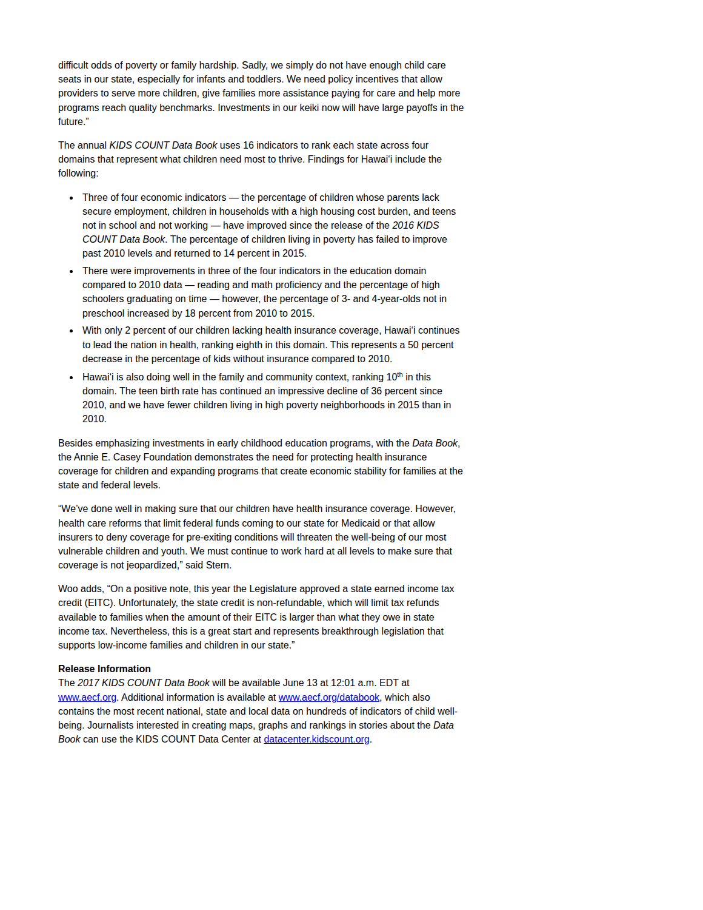difficult odds of poverty or family hardship. Sadly, we simply do not have enough child care seats in our state, especially for infants and toddlers. We need policy incentives that allow providers to serve more children, give families more assistance paying for care and help more programs reach quality benchmarks. Investments in our keiki now will have large payoffs in the future.”
The annual KIDS COUNT Data Book uses 16 indicators to rank each state across four domains that represent what children need most to thrive. Findings for Hawai‘i include the following:
Three of four economic indicators — the percentage of children whose parents lack secure employment, children in households with a high housing cost burden, and teens not in school and not working — have improved since the release of the 2016 KIDS COUNT Data Book. The percentage of children living in poverty has failed to improve past 2010 levels and returned to 14 percent in 2015.
There were improvements in three of the four indicators in the education domain compared to 2010 data — reading and math proficiency and the percentage of high schoolers graduating on time — however, the percentage of 3- and 4-year-olds not in preschool increased by 18 percent from 2010 to 2015.
With only 2 percent of our children lacking health insurance coverage, Hawai‘i continues to lead the nation in health, ranking eighth in this domain. This represents a 50 percent decrease in the percentage of kids without insurance compared to 2010.
Hawai‘i is also doing well in the family and community context, ranking 10th in this domain. The teen birth rate has continued an impressive decline of 36 percent since 2010, and we have fewer children living in high poverty neighborhoods in 2015 than in 2010.
Besides emphasizing investments in early childhood education programs, with the Data Book, the Annie E. Casey Foundation demonstrates the need for protecting health insurance coverage for children and expanding programs that create economic stability for families at the state and federal levels.
“We’ve done well in making sure that our children have health insurance coverage. However, health care reforms that limit federal funds coming to our state for Medicaid or that allow insurers to deny coverage for pre-exiting conditions will threaten the well-being of our most vulnerable children and youth. We must continue to work hard at all levels to make sure that coverage is not jeopardized,” said Stern.
Woo adds, “On a positive note, this year the Legislature approved a state earned income tax credit (EITC). Unfortunately, the state credit is non-refundable, which will limit tax refunds available to families when the amount of their EITC is larger than what they owe in state income tax. Nevertheless, this is a great start and represents breakthrough legislation that supports low-income families and children in our state.”
Release Information
The 2017 KIDS COUNT Data Book will be available June 13 at 12:01 a.m. EDT at www.aecf.org. Additional information is available at www.aecf.org/databook, which also contains the most recent national, state and local data on hundreds of indicators of child well-being. Journalists interested in creating maps, graphs and rankings in stories about the Data Book can use the KIDS COUNT Data Center at datacenter.kidscount.org.